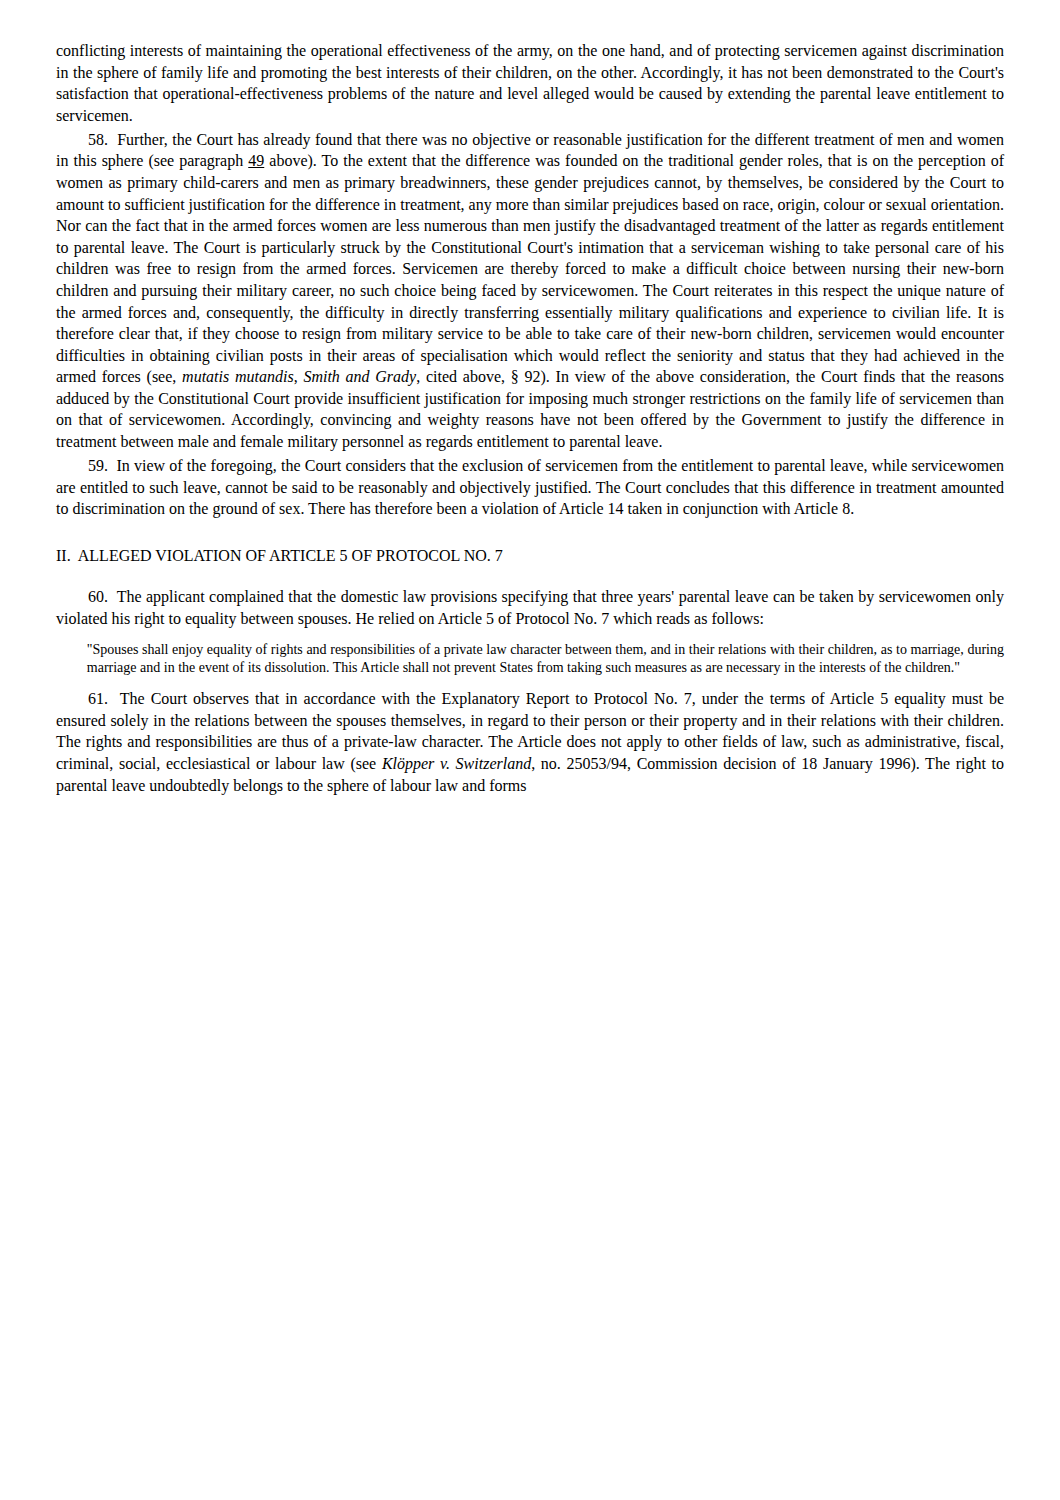conflicting interests of maintaining the operational effectiveness of the army, on the one hand, and of protecting servicemen against discrimination in the sphere of family life and promoting the best interests of their children, on the other. Accordingly, it has not been demonstrated to the Court's satisfaction that operational-effectiveness problems of the nature and level alleged would be caused by extending the parental leave entitlement to servicemen.
58. Further, the Court has already found that there was no objective or reasonable justification for the different treatment of men and women in this sphere (see paragraph 49 above). To the extent that the difference was founded on the traditional gender roles, that is on the perception of women as primary child-carers and men as primary breadwinners, these gender prejudices cannot, by themselves, be considered by the Court to amount to sufficient justification for the difference in treatment, any more than similar prejudices based on race, origin, colour or sexual orientation. Nor can the fact that in the armed forces women are less numerous than men justify the disadvantaged treatment of the latter as regards entitlement to parental leave. The Court is particularly struck by the Constitutional Court's intimation that a serviceman wishing to take personal care of his children was free to resign from the armed forces. Servicemen are thereby forced to make a difficult choice between nursing their new-born children and pursuing their military career, no such choice being faced by servicewomen. The Court reiterates in this respect the unique nature of the armed forces and, consequently, the difficulty in directly transferring essentially military qualifications and experience to civilian life. It is therefore clear that, if they choose to resign from military service to be able to take care of their new-born children, servicemen would encounter difficulties in obtaining civilian posts in their areas of specialisation which would reflect the seniority and status that they had achieved in the armed forces (see, mutatis mutandis, Smith and Grady, cited above, § 92). In view of the above consideration, the Court finds that the reasons adduced by the Constitutional Court provide insufficient justification for imposing much stronger restrictions on the family life of servicemen than on that of servicewomen. Accordingly, convincing and weighty reasons have not been offered by the Government to justify the difference in treatment between male and female military personnel as regards entitlement to parental leave.
59. In view of the foregoing, the Court considers that the exclusion of servicemen from the entitlement to parental leave, while servicewomen are entitled to such leave, cannot be said to be reasonably and objectively justified. The Court concludes that this difference in treatment amounted to discrimination on the ground of sex. There has therefore been a violation of Article 14 taken in conjunction with Article 8.
II. ALLEGED VIOLATION OF ARTICLE 5 OF PROTOCOL NO. 7
60. The applicant complained that the domestic law provisions specifying that three years' parental leave can be taken by servicewomen only violated his right to equality between spouses. He relied on Article 5 of Protocol No. 7 which reads as follows:
"Spouses shall enjoy equality of rights and responsibilities of a private law character between them, and in their relations with their children, as to marriage, during marriage and in the event of its dissolution. This Article shall not prevent States from taking such measures as are necessary in the interests of the children."
61. The Court observes that in accordance with the Explanatory Report to Protocol No. 7, under the terms of Article 5 equality must be ensured solely in the relations between the spouses themselves, in regard to their person or their property and in their relations with their children. The rights and responsibilities are thus of a private-law character. The Article does not apply to other fields of law, such as administrative, fiscal, criminal, social, ecclesiastical or labour law (see Klöpper v. Switzerland, no. 25053/94, Commission decision of 18 January 1996). The right to parental leave undoubtedly belongs to the sphere of labour law and forms